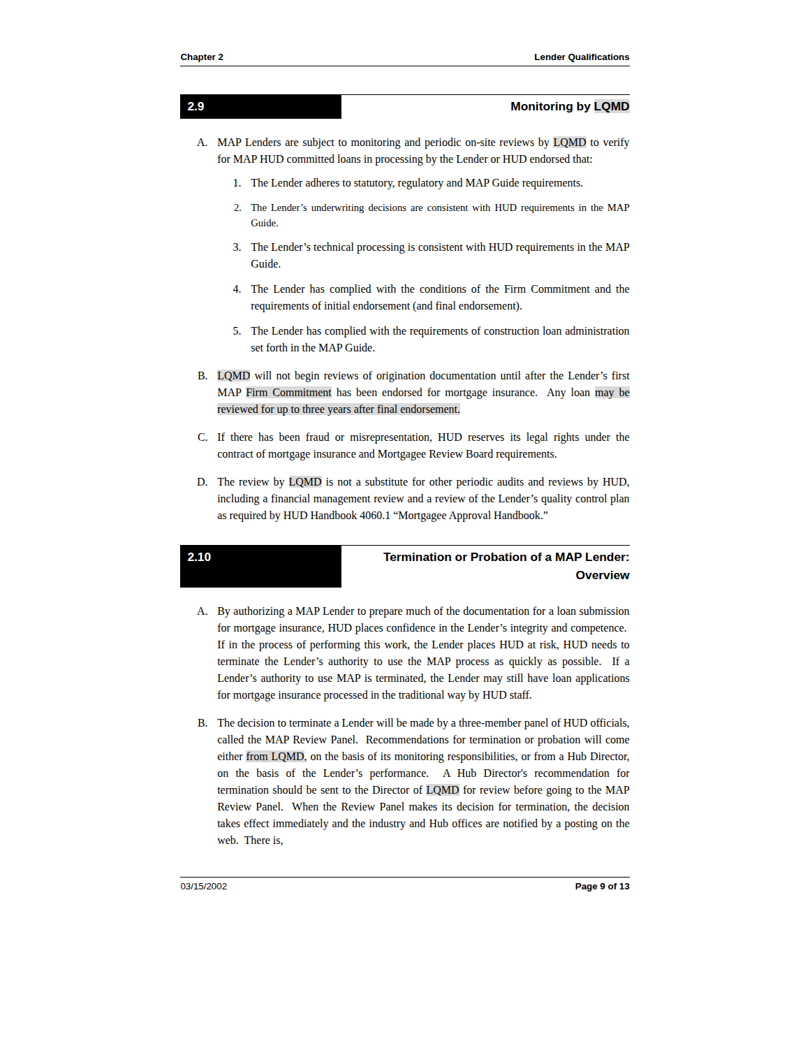Chapter 2 Lender Qualifications
2.9
Monitoring by LQMD
MAP Lenders are subject to monitoring and periodic on-site reviews by LQMD to verify for MAP HUD committed loans in processing by the Lender or HUD endorsed that:
The Lender adheres to statutory, regulatory and MAP Guide requirements.
The Lender’s underwriting decisions are consistent with HUD requirements in the MAP Guide.
The Lender’s technical processing is consistent with HUD requirements in the MAP Guide.
The Lender has complied with the conditions of the Firm Commitment and the requirements of initial endorsement (and final endorsement).
The Lender has complied with the requirements of construction loan administration set forth in the MAP Guide.
LQMD will not begin reviews of origination documentation until after the Lender’s first MAP Firm Commitment has been endorsed for mortgage insurance. Any loan may be reviewed for up to three years after final endorsement.
If there has been fraud or misrepresentation, HUD reserves its legal rights under the contract of mortgage insurance and Mortgagee Review Board requirements.
The review by LQMD is not a substitute for other periodic audits and reviews by HUD, including a financial management review and a review of the Lender’s quality control plan as required by HUD Handbook 4060.1 “Mortgagee Approval Handbook.”
2.10
Termination or Probation of a MAP Lender: Overview
By authorizing a MAP Lender to prepare much of the documentation for a loan submission for mortgage insurance, HUD places confidence in the Lender’s integrity and competence. If in the process of performing this work, the Lender places HUD at risk, HUD needs to terminate the Lender’s authority to use the MAP process as quickly as possible. If a Lender’s authority to use MAP is terminated, the Lender may still have loan applications for mortgage insurance processed in the traditional way by HUD staff.
The decision to terminate a Lender will be made by a three-member panel of HUD officials, called the MAP Review Panel. Recommendations for termination or probation will come either from LQMD, on the basis of its monitoring responsibilities, or from a Hub Director, on the basis of the Lender’s performance. A Hub Director's recommendation for termination should be sent to the Director of LQMD for review before going to the MAP Review Panel. When the Review Panel makes its decision for termination, the decision takes effect immediately and the industry and Hub offices are notified by a posting on the web. There is,
03/15/2002 Page 9 of 13